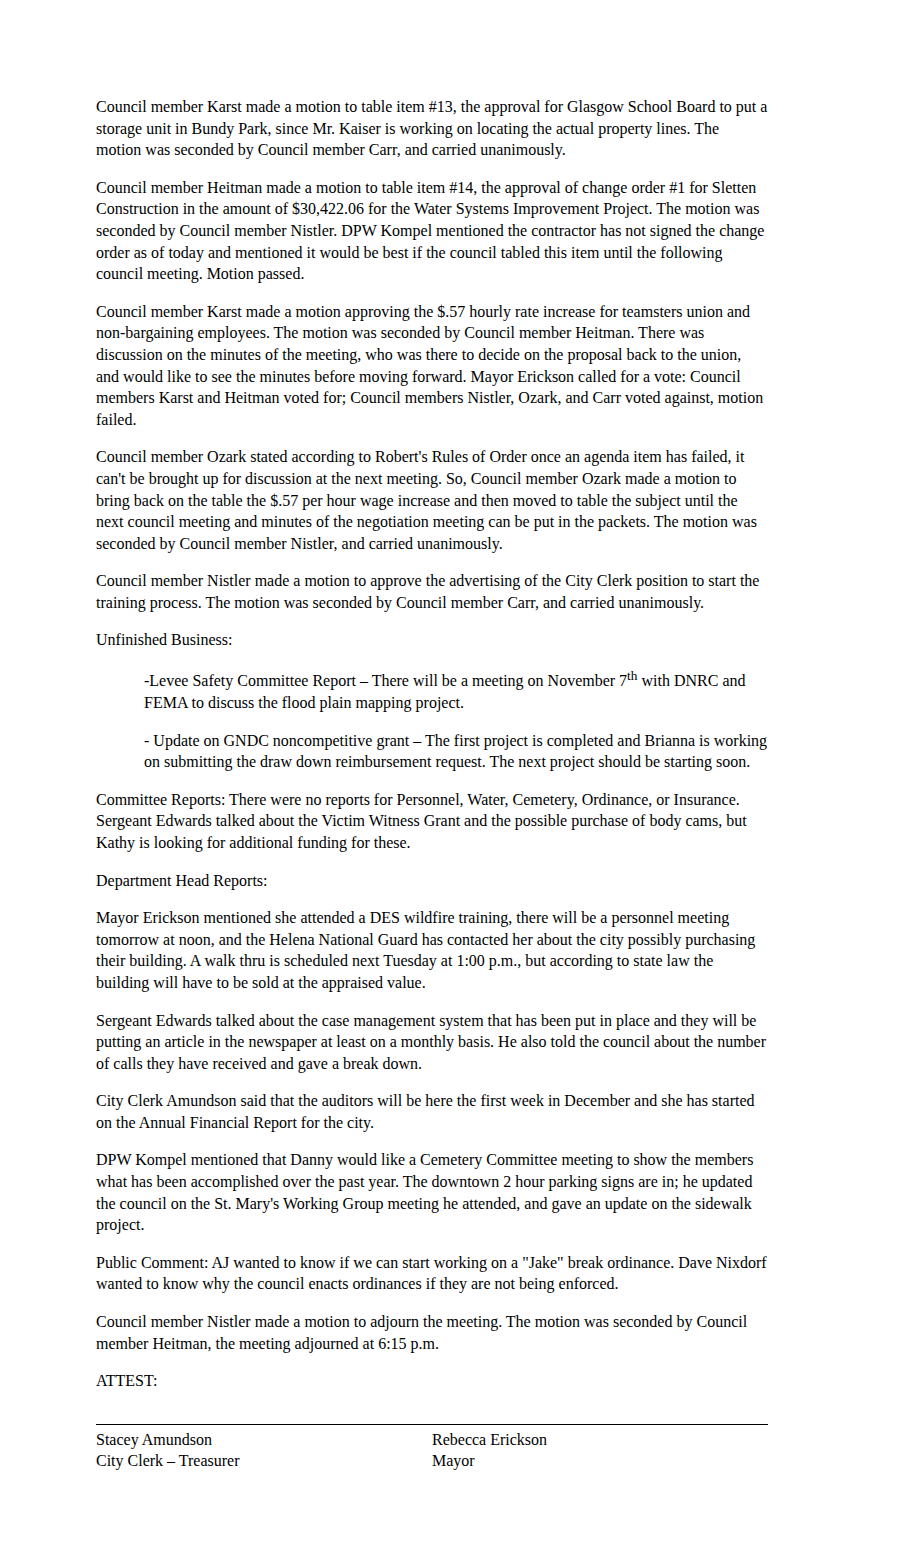Council member Karst made a motion to table item #13, the approval for Glasgow School Board to put a storage unit in Bundy Park, since Mr. Kaiser is working on locating the actual property lines. The motion was seconded by Council member Carr, and carried unanimously.
Council member Heitman made a motion to table item #14, the approval of change order #1 for Sletten Construction in the amount of $30,422.06 for the Water Systems Improvement Project. The motion was seconded by Council member Nistler. DPW Kompel mentioned the contractor has not signed the change order as of today and mentioned it would be best if the council tabled this item until the following council meeting. Motion passed.
Council member Karst made a motion approving the $.57 hourly rate increase for teamsters union and non-bargaining employees. The motion was seconded by Council member Heitman. There was discussion on the minutes of the meeting, who was there to decide on the proposal back to the union, and would like to see the minutes before moving forward. Mayor Erickson called for a vote: Council members Karst and Heitman voted for; Council members Nistler, Ozark, and Carr voted against, motion failed.
Council member Ozark stated according to Robert's Rules of Order once an agenda item has failed, it can't be brought up for discussion at the next meeting. So, Council member Ozark made a motion to bring back on the table the $.57 per hour wage increase and then moved to table the subject until the next council meeting and minutes of the negotiation meeting can be put in the packets. The motion was seconded by Council member Nistler, and carried unanimously.
Council member Nistler made a motion to approve the advertising of the City Clerk position to start the training process. The motion was seconded by Council member Carr, and carried unanimously.
Unfinished Business:
-Levee Safety Committee Report – There will be a meeting on November 7th with DNRC and FEMA to discuss the flood plain mapping project.
- Update on GNDC noncompetitive grant – The first project is completed and Brianna is working on submitting the draw down reimbursement request. The next project should be starting soon.
Committee Reports: There were no reports for Personnel, Water, Cemetery, Ordinance, or Insurance. Sergeant Edwards talked about the Victim Witness Grant and the possible purchase of body cams, but Kathy is looking for additional funding for these.
Department Head Reports:
Mayor Erickson mentioned she attended a DES wildfire training, there will be a personnel meeting tomorrow at noon, and the Helena National Guard has contacted her about the city possibly purchasing their building. A walk thru is scheduled next Tuesday at 1:00 p.m., but according to state law the building will have to be sold at the appraised value.
Sergeant Edwards talked about the case management system that has been put in place and they will be putting an article in the newspaper at least on a monthly basis. He also told the council about the number of calls they have received and gave a break down.
City Clerk Amundson said that the auditors will be here the first week in December and she has started on the Annual Financial Report for the city.
DPW Kompel mentioned that Danny would like a Cemetery Committee meeting to show the members what has been accomplished over the past year. The downtown 2 hour parking signs are in; he updated the council on the St. Mary's Working Group meeting he attended, and gave an update on the sidewalk project.
Public Comment: AJ wanted to know if we can start working on a "Jake" break ordinance. Dave Nixdorf wanted to know why the council enacts ordinances if they are not being enforced.
Council member Nistler made a motion to adjourn the meeting. The motion was seconded by Council member Heitman, the meeting adjourned at 6:15 p.m.
ATTEST:
| Stacey Amundson City Clerk – Treasurer | Rebecca Erickson Mayor |